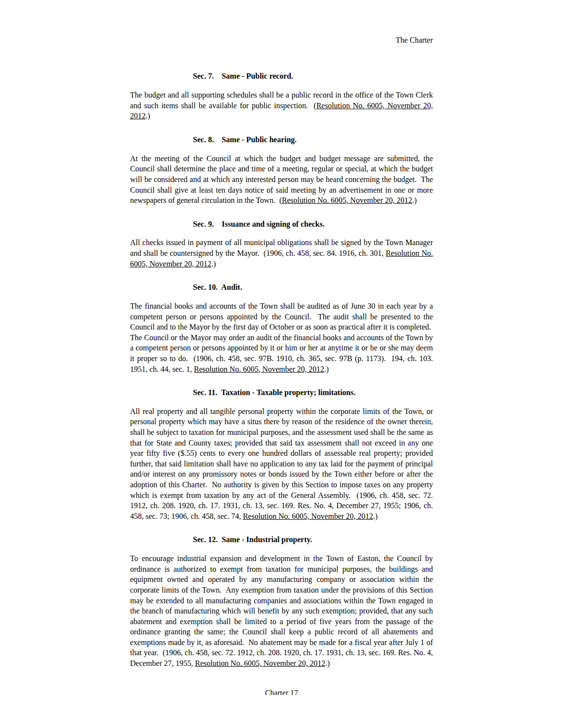The Charter
Sec. 7. Same - Public record.
The budget and all supporting schedules shall be a public record in the office of the Town Clerk and such items shall be available for public inspection. (Resolution No. 6005, November 20, 2012.)
Sec. 8. Same - Public hearing.
At the meeting of the Council at which the budget and budget message are submitted, the Council shall determine the place and time of a meeting, regular or special, at which the budget will be considered and at which any interested person may be heard concerning the budget. The Council shall give at least ten days notice of said meeting by an advertisement in one or more newspapers of general circulation in the Town. (Resolution No. 6005, November 20, 2012.)
Sec. 9. Issuance and signing of checks.
All checks issued in payment of all municipal obligations shall be signed by the Town Manager and shall be countersigned by the Mayor. (1906, ch. 458, sec. 84. 1916, ch. 301, Resolution No. 6005, November 20, 2012.)
Sec. 10. Audit.
The financial books and accounts of the Town shall be audited as of June 30 in each year by a competent person or persons appointed by the Council. The audit shall be presented to the Council and to the Mayor by the first day of October or as soon as practical after it is completed. The Council or the Mayor may order an audit of the financial books and accounts of the Town by a competent person or persons appointed by it or him or her at anytime it or he or she may deem it proper so to do. (1906, ch. 458, sec. 97B. 1910, ch. 365, sec. 97B (p. 1173). 194, ch. 103. 1951, ch. 44, sec. 1, Resolution No. 6005, November 20, 2012.)
Sec. 11. Taxation - Taxable property; limitations.
All real property and all tangible personal property within the corporate limits of the Town, or personal property which may have a situs there by reason of the residence of the owner therein, shall be subject to taxation for municipal purposes, and the assessment used shall be the same as that for State and County taxes; provided that said tax assessment shall not exceed in any one year fifty five ($.55) cents to every one hundred dollars of assessable real property; provided further, that said limitation shall have no application to any tax laid for the payment of principal and/or interest on any promissory notes or bonds issued by the Town either before or after the adoption of this Charter. No authority is given by this Section to impose taxes on any property which is exempt from taxation by any act of the General Assembly. (1906, ch. 458, sec. 72. 1912, ch. 208. 1920, ch. 17. 1931, ch. 13, sec. 169. Res. No. 4, December 27, 1955; 1906, ch. 458, sec. 73; 1906, ch. 458, sec. 74, Resolution No. 6005, November 20, 2012.)
Sec. 12. Same - Industrial property.
To encourage industrial expansion and development in the Town of Easton, the Council by ordinance is authorized to exempt from taxation for municipal purposes, the buildings and equipment owned and operated by any manufacturing company or association within the corporate limits of the Town. Any exemption from taxation under the provisions of this Section may be extended to all manufacturing companies and associations within the Town engaged in the branch of manufacturing which will benefit by any such exemption; provided, that any such abatement and exemption shall be limited to a period of five years from the passage of the ordinance granting the same; the Council shall keep a public record of all abatements and exemptions made by it, as aforesaid. No abatement may be made for a fiscal year after July 1 of that year. (1906, ch. 458, sec. 72. 1912, ch. 208. 1920, ch. 17. 1931, ch. 13, sec. 169. Res. No. 4, December 27, 1955, Resolution No. 6005, November 20, 2012.)
Charter 17